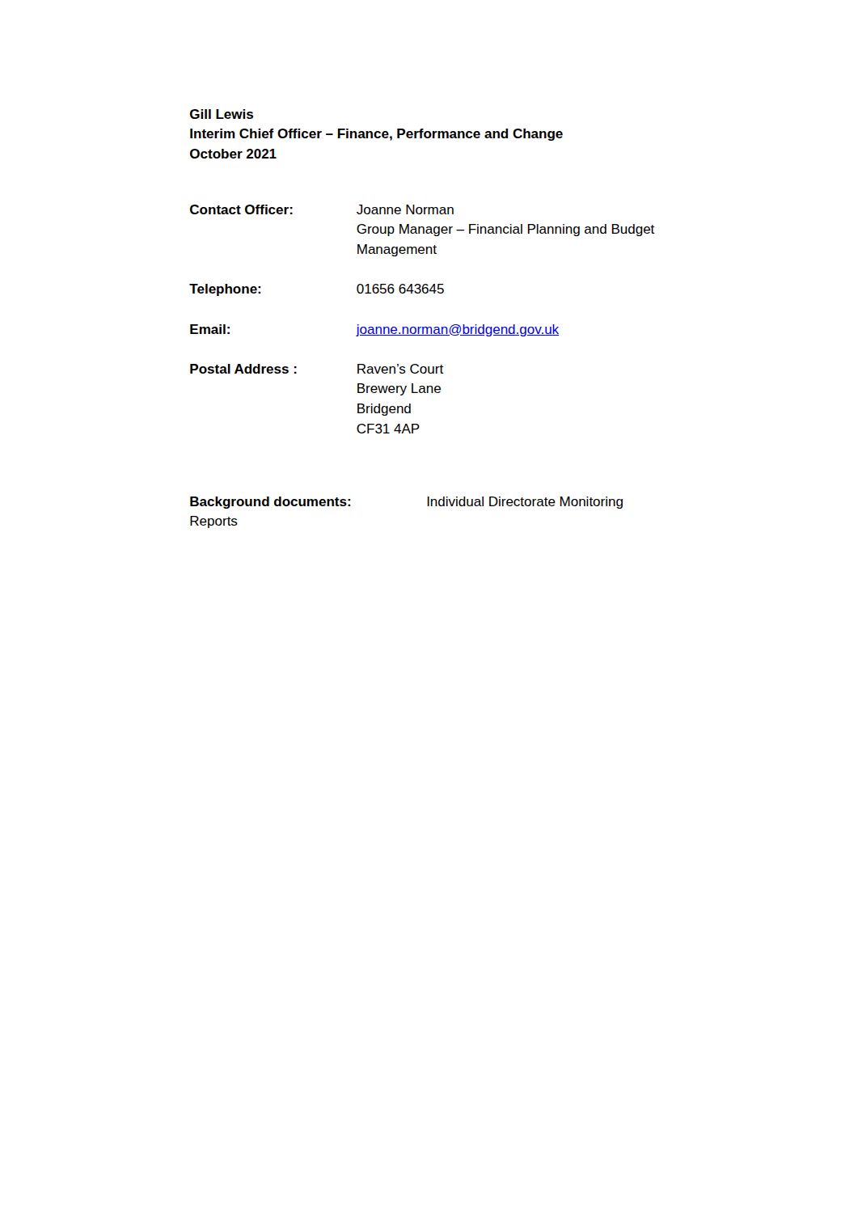Gill Lewis
Interim Chief Officer – Finance, Performance and Change
October 2021
| Contact Officer: | Joanne Norman Group Manager – Financial Planning and Budget Management |
| Telephone: | 01656 643645 |
| Email: | joanne.norman@bridgend.gov.uk |
| Postal Address : | Raven’s Court Brewery Lane Bridgend CF31 4AP |
Background documents: Individual Directorate Monitoring Reports